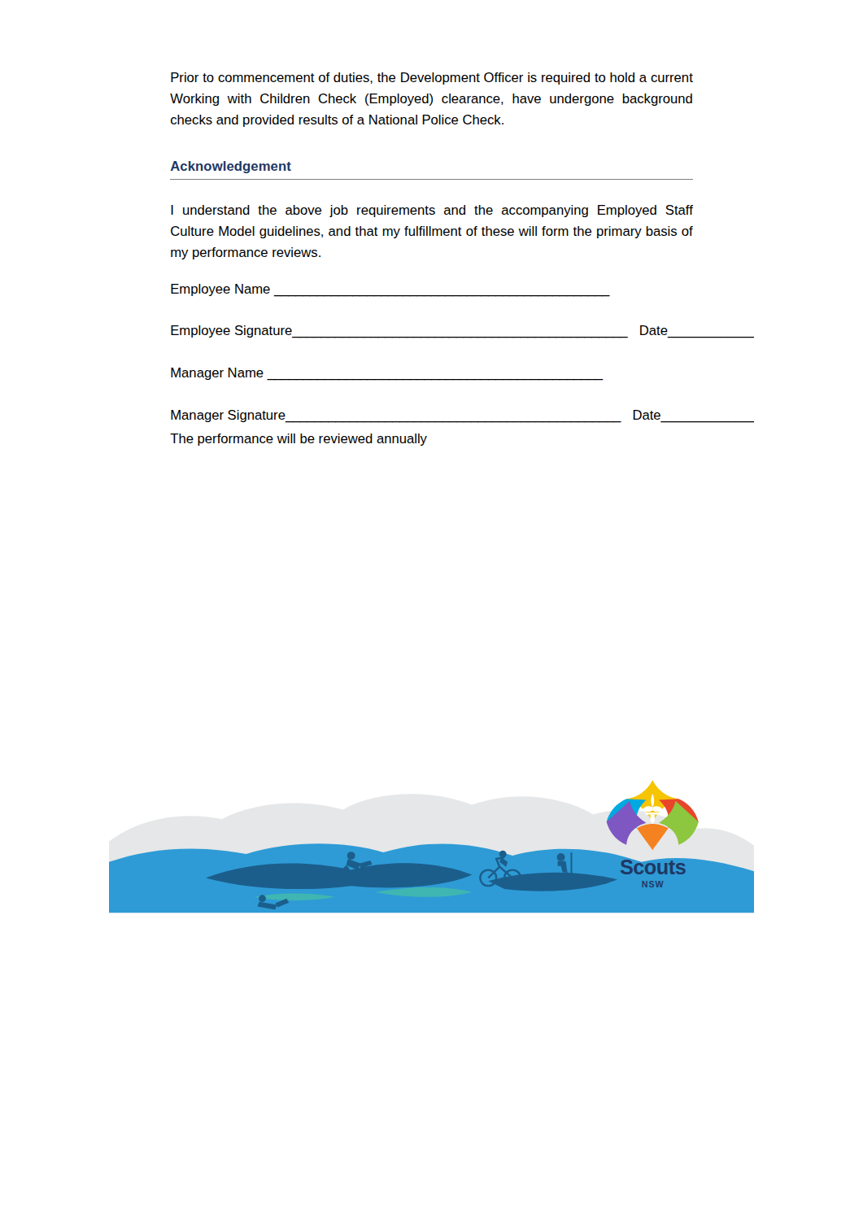Prior to commencement of duties, the Development Officer is required to hold a current Working with Children Check (Employed) clearance, have undergone background checks and provided results of a National Police Check.
Acknowledgement
I understand the above job requirements and the accompanying Employed Staff Culture Model guidelines, and that my fulfillment of these will form the primary basis of my performance reviews.
Employee Name _______________________________________________
Employee Signature_______________________________________________ Date________________
Manager Name _______________________________________________
Manager Signature_______________________________________________ Date________________
The performance will be reviewed annually
ScoutsNSW